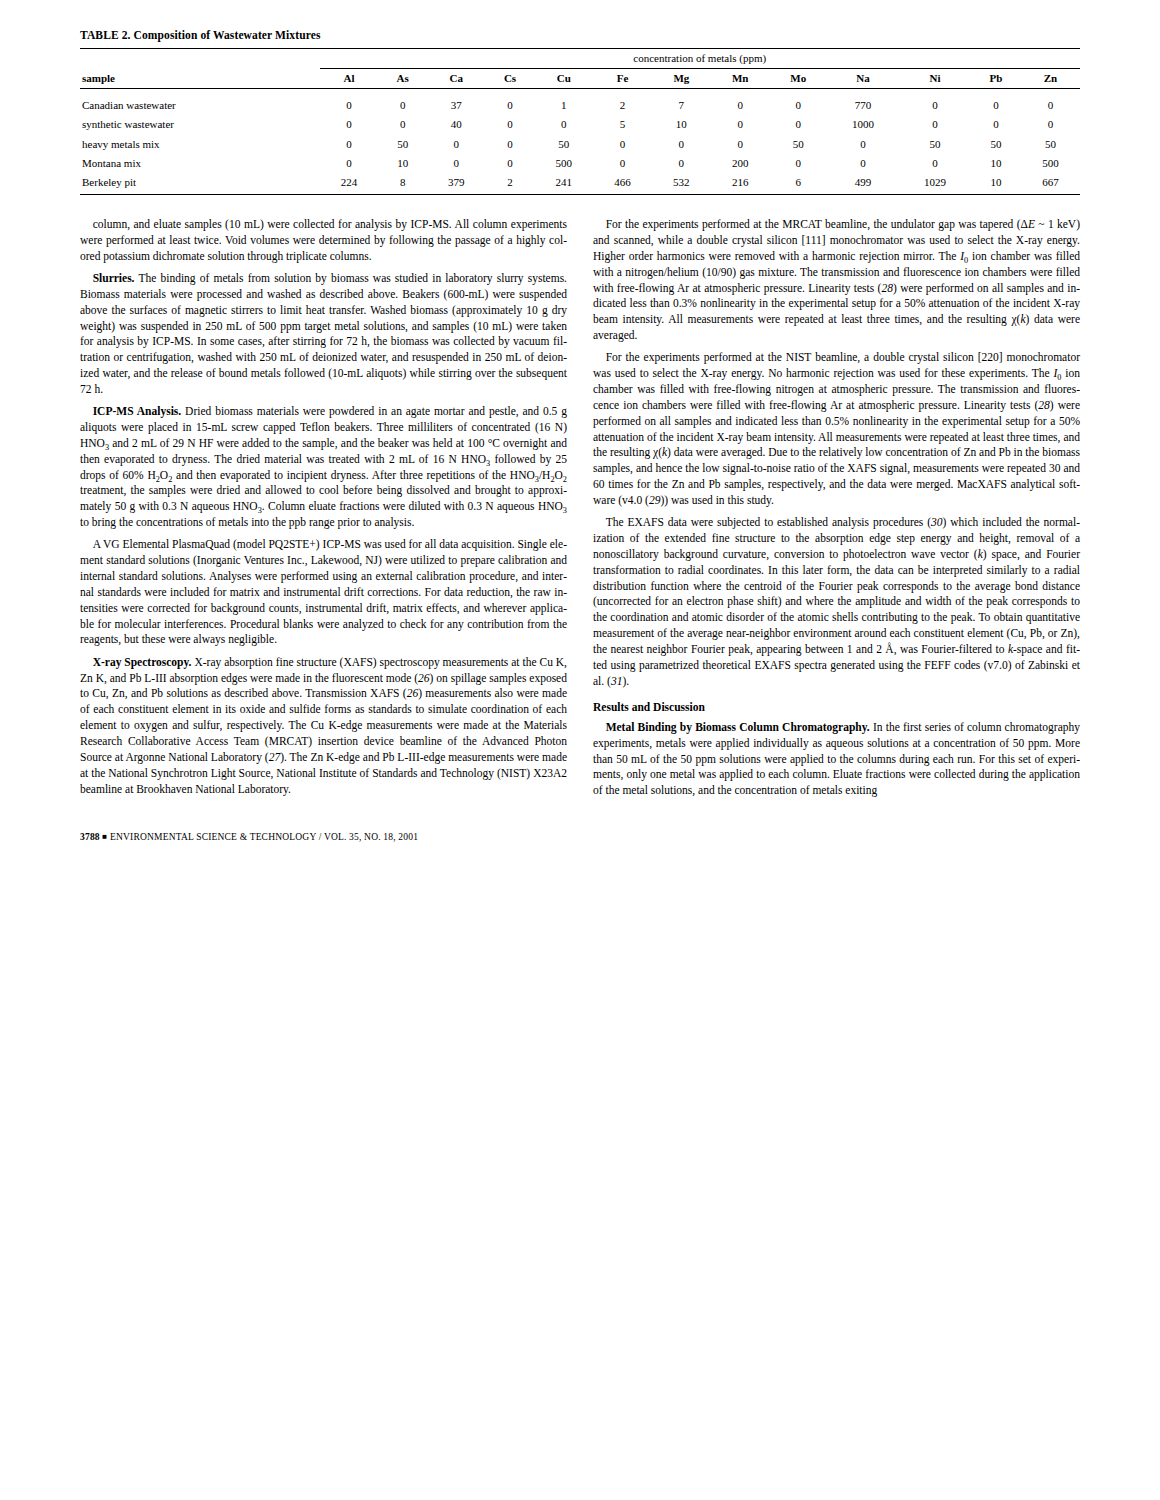TABLE 2. Composition of Wastewater Mixtures
| | concentration of metals (ppm) |
| --- | --- |
| sample | Al | As | Ca | Cs | Cu | Fe | Mg | Mn | Mo | Na | Ni | Pb | Zn |
| Canadian wastewater | 0 | 0 | 37 | 0 | 1 | 2 | 7 | 0 | 0 | 770 | 0 | 0 | 0 |
| synthetic wastewater | 0 | 0 | 40 | 0 | 0 | 5 | 10 | 0 | 0 | 1000 | 0 | 0 | 0 |
| heavy metals mix | 0 | 50 | 0 | 0 | 50 | 0 | 0 | 0 | 50 | 0 | 50 | 50 | 50 |
| Montana mix | 0 | 10 | 0 | 0 | 500 | 0 | 0 | 200 | 0 | 0 | 0 | 10 | 500 |
| Berkeley pit | 224 | 8 | 379 | 2 | 241 | 466 | 532 | 216 | 6 | 499 | 1029 | 10 | 667 |
column, and eluate samples (10 mL) were collected for analysis by ICP-MS. All column experiments were performed at least twice. Void volumes were determined by following the passage of a highly colored potassium dichromate solution through triplicate columns.
Slurries. The binding of metals from solution by biomass was studied in laboratory slurry systems. Biomass materials were processed and washed as described above. Beakers (600-mL) were suspended above the surfaces of magnetic stirrers to limit heat transfer. Washed biomass (approximately 10 g dry weight) was suspended in 250 mL of 500 ppm target metal solutions, and samples (10 mL) were taken for analysis by ICP-MS. In some cases, after stirring for 72 h, the biomass was collected by vacuum filtration or centrifugation, washed with 250 mL of deionized water, and resuspended in 250 mL of deionized water, and the release of bound metals followed (10-mL aliquots) while stirring over the subsequent 72 h.
ICP-MS Analysis. Dried biomass materials were powdered in an agate mortar and pestle, and 0.5 g aliquots were placed in 15-mL screw capped Teflon beakers. Three milliliters of concentrated (16 N) HNO3 and 2 mL of 29 N HF were added to the sample, and the beaker was held at 100 °C overnight and then evaporated to dryness. The dried material was treated with 2 mL of 16 N HNO3 followed by 25 drops of 60% H2O2 and then evaporated to incipient dryness. After three repetitions of the HNO3/H2O2 treatment, the samples were dried and allowed to cool before being dissolved and brought to approximately 50 g with 0.3 N aqueous HNO3. Column eluate fractions were diluted with 0.3 N aqueous HNO3 to bring the concentrations of metals into the ppb range prior to analysis.
A VG Elemental PlasmaQuad (model PQ2STE+) ICP-MS was used for all data acquisition. Single element standard solutions (Inorganic Ventures Inc., Lakewood, NJ) were utilized to prepare calibration and internal standard solutions. Analyses were performed using an external calibration procedure, and internal standards were included for matrix and instrumental drift corrections. For data reduction, the raw intensities were corrected for background counts, instrumental drift, matrix effects, and wherever applicable for molecular interferences. Procedural blanks were analyzed to check for any contribution from the reagents, but these were always negligible.
X-ray Spectroscopy. X-ray absorption fine structure (XAFS) spectroscopy measurements at the Cu K, Zn K, and Pb L-III absorption edges were made in the fluorescent mode (26) on spillage samples exposed to Cu, Zn, and Pb solutions as described above. Transmission XAFS (26) measurements also were made of each constituent element in its oxide and sulfide forms as standards to simulate coordination of each element to oxygen and sulfur, respectively. The Cu K-edge measurements were made at the Materials Research Collaborative Access Team (MRCAT) insertion device beamline of the Advanced Photon Source at Argonne National Laboratory (27). The Zn K-edge and Pb L-III-edge measurements were made at the National Synchrotron Light Source, National Institute of Standards and Technology (NIST) X23A2 beamline at Brookhaven National Laboratory.
For the experiments performed at the MRCAT beamline, the undulator gap was tapered (ΔE ~ 1 keV) and scanned, while a double crystal silicon [111] monochromator was used to select the X-ray energy. Higher order harmonics were removed with a harmonic rejection mirror. The I0 ion chamber was filled with a nitrogen/helium (10/90) gas mixture. The transmission and fluorescence ion chambers were filled with free-flowing Ar at atmospheric pressure. Linearity tests (28) were performed on all samples and indicated less than 0.3% nonlinearity in the experimental setup for a 50% attenuation of the incident X-ray beam intensity. All measurements were repeated at least three times, and the resulting χ(k) data were averaged.
For the experiments performed at the NIST beamline, a double crystal silicon [220] monochromator was used to select the X-ray energy. No harmonic rejection was used for these experiments. The I0 ion chamber was filled with free-flowing nitrogen at atmospheric pressure. The transmission and fluorescence ion chambers were filled with free-flowing Ar at atmospheric pressure. Linearity tests (28) were performed on all samples and indicated less than 0.5% nonlinearity in the experimental setup for a 50% attenuation of the incident X-ray beam intensity. All measurements were repeated at least three times, and the resulting χ(k) data were averaged. Due to the relatively low concentration of Zn and Pb in the biomass samples, and hence the low signal-to-noise ratio of the XAFS signal, measurements were repeated 30 and 60 times for the Zn and Pb samples, respectively, and the data were merged. MacXAFS analytical software (v4.0 (29)) was used in this study.
The EXAFS data were subjected to established analysis procedures (30) which included the normalization of the extended fine structure to the absorption edge step energy and height, removal of a nonoscillatory background curvature, conversion to photoelectron wave vector (k) space, and Fourier transformation to radial coordinates. In this later form, the data can be interpreted similarly to a radial distribution function where the centroid of the Fourier peak corresponds to the average bond distance (uncorrected for an electron phase shift) and where the amplitude and width of the peak corresponds to the coordination and atomic disorder of the atomic shells contributing to the peak. To obtain quantitative measurement of the average near-neighbor environment around each constituent element (Cu, Pb, or Zn), the nearest neighbor Fourier peak, appearing between 1 and 2 Å, was Fourier-filtered to k-space and fitted using parametrized theoretical EXAFS spectra generated using the FEFF codes (v7.0) of Zabinski et al. (31).
Results and Discussion
Metal Binding by Biomass Column Chromatography. In the first series of column chromatography experiments, metals were applied individually as aqueous solutions at a concentration of 50 ppm. More than 50 mL of the 50 ppm solutions were applied to the columns during each run. For this set of experiments, only one metal was applied to each column. Eluate fractions were collected during the application of the metal solutions, and the concentration of metals exiting
3788 ■ ENVIRONMENTAL SCIENCE & TECHNOLOGY / VOL. 35, NO. 18, 2001